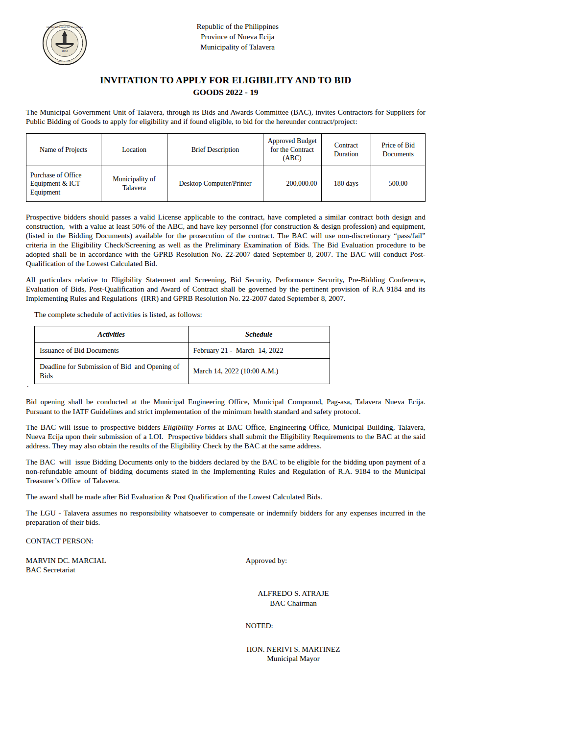1872 SIGSIG NG BAYAN NG TALAVERA NUEVA ECIJA
Republic of the Philippines
Province of Nueva Ecija
Municipality of Talavera
INVITATION TO APPLY FOR ELIGIBILITY AND TO BID
GOODS 2022 - 19
The Municipal Government Unit of Talavera, through its Bids and Awards Committee (BAC), invites Contractors for Suppliers for Public Bidding of Goods to apply for eligibility and if found eligible, to bid for the hereunder contract/project:
| Name of Projects | Location | Brief Description | Approved Budget for the Contract (ABC) | Contract Duration | Price of Bid Documents |
| --- | --- | --- | --- | --- | --- |
| Purchase of Office Equipment & ICT Equipment | Municipality of Talavera | Desktop Computer/Printer | 200,000.00 | 180 days | 500.00 |
Prospective bidders should passes a valid License applicable to the contract, have completed a similar contract both design and construction, with a value at least 50% of the ABC, and have key personnel (for construction & design profession) and equipment, (listed in the Bidding Documents) available for the prosecution of the contract. The BAC will use non-discretionary “pass/fail” criteria in the Eligibility Check/Screening as well as the Preliminary Examination of Bids. The Bid Evaluation procedure to be adopted shall be in accordance with the GPRB Resolution No. 22-2007 dated September 8, 2007. The BAC will conduct Post-Qualification of the Lowest Calculated Bid.
All particulars relative to Eligibility Statement and Screening, Bid Security, Performance Security, Pre-Bidding Conference, Evaluation of Bids, Post-Qualification and Award of Contract shall be governed by the pertinent provision of R.A 9184 and its Implementing Rules and Regulations (IRR) and GPRB Resolution No. 22-2007 dated September 8, 2007.
The complete schedule of activities is listed, as follows:
| Activities | Schedule |
| --- | --- |
| Issuance of Bid Documents | February 21 - March 14, 2022 |
| Deadline for Submission of Bid and Opening of Bids | March 14, 2022 (10:00 A.M.) |
`
Bid opening shall be conducted at the Municipal Engineering Office, Municipal Compound, Pag-asa, Talavera Nueva Ecija. Pursuant to the IATF Guidelines and strict implementation of the minimum health standard and safety protocol.
The BAC will issue to prospective bidders Eligibility Forms at BAC Office, Engineering Office, Municipal Building, Talavera, Nueva Ecija upon their submission of a LOI. Prospective bidders shall submit the Eligibility Requirements to the BAC at the said address. They may also obtain the results of the Eligibility Check by the BAC at the same address.
The BAC will issue Bidding Documents only to the bidders declared by the BAC to be eligible for the bidding upon payment of a non-refundable amount of bidding documents stated in the Implementing Rules and Regulation of R.A. 9184 to the Municipal Treasurer’s Office of Talavera.
The award shall be made after Bid Evaluation & Post Qualification of the Lowest Calculated Bids.
The LGU - Talavera assumes no responsibility whatsoever to compensate or indemnify bidders for any expenses incurred in the preparation of their bids.
CONTACT PERSON:
MARVIN DC. MARCIAL
BAC Secretariat
Approved by:
ALFREDO S. ATRAJE
BAC Chairman
NOTED:
HON. NERIVI S. MARTINEZ
Municipal Mayor